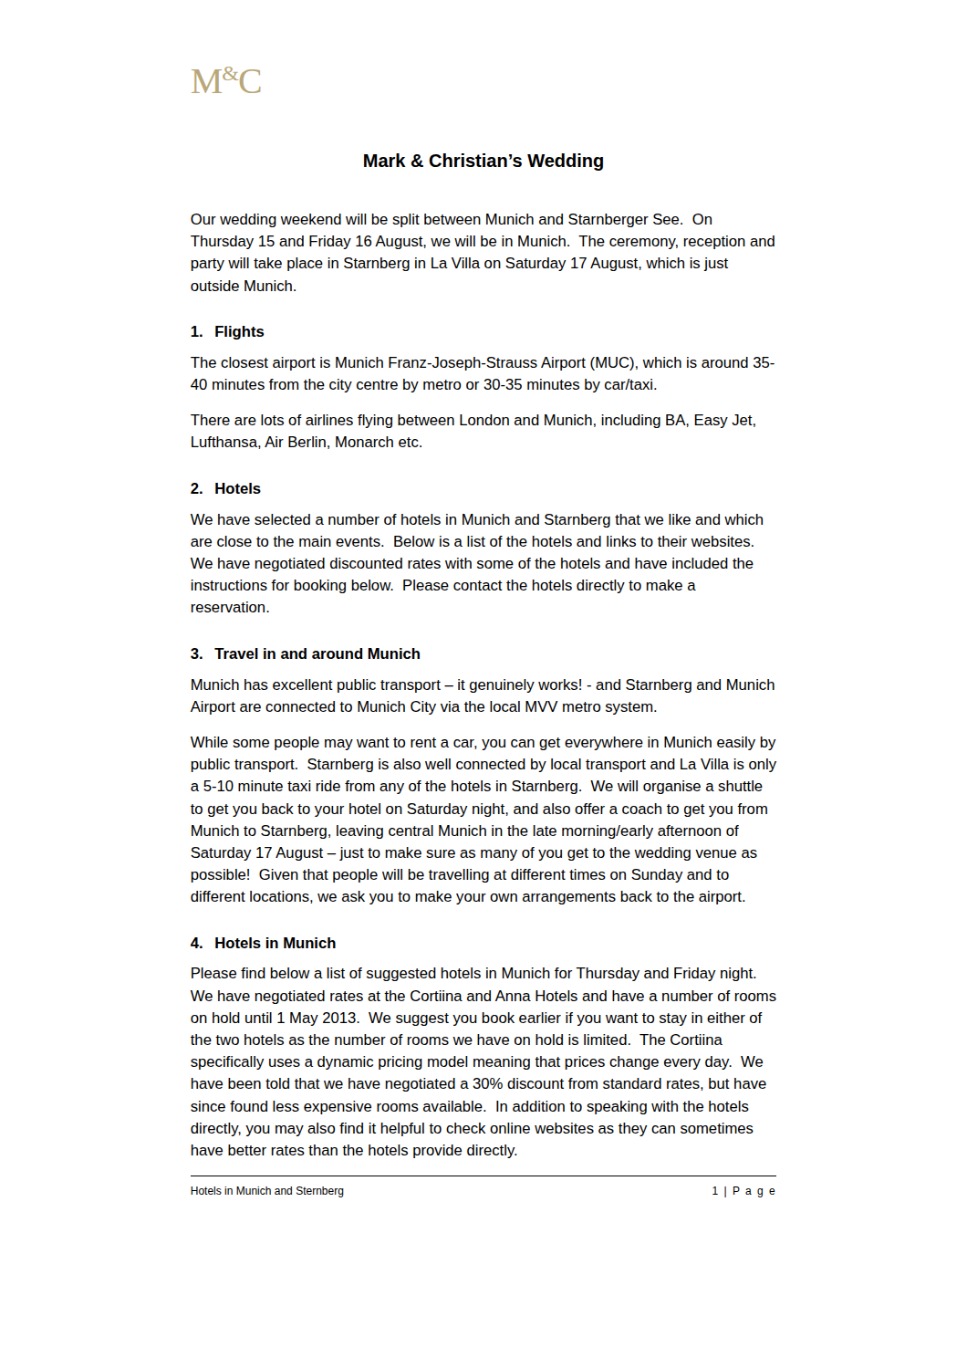M&C
Mark & Christian’s Wedding
Our wedding weekend will be split between Munich and Starnberger See. On Thursday 15 and Friday 16 August, we will be in Munich. The ceremony, reception and party will take place in Starnberg in La Villa on Saturday 17 August, which is just outside Munich.
1. Flights
The closest airport is Munich Franz-Joseph-Strauss Airport (MUC), which is around 35-40 minutes from the city centre by metro or 30-35 minutes by car/taxi.
There are lots of airlines flying between London and Munich, including BA, Easy Jet, Lufthansa, Air Berlin, Monarch etc.
2. Hotels
We have selected a number of hotels in Munich and Starnberg that we like and which are close to the main events. Below is a list of the hotels and links to their websites. We have negotiated discounted rates with some of the hotels and have included the instructions for booking below. Please contact the hotels directly to make a reservation.
3. Travel in and around Munich
Munich has excellent public transport – it genuinely works! - and Starnberg and Munich Airport are connected to Munich City via the local MVV metro system.
While some people may want to rent a car, you can get everywhere in Munich easily by public transport. Starnberg is also well connected by local transport and La Villa is only a 5-10 minute taxi ride from any of the hotels in Starnberg. We will organise a shuttle to get you back to your hotel on Saturday night, and also offer a coach to get you from Munich to Starnberg, leaving central Munich in the late morning/early afternoon of Saturday 17 August – just to make sure as many of you get to the wedding venue as possible! Given that people will be travelling at different times on Sunday and to different locations, we ask you to make your own arrangements back to the airport.
4. Hotels in Munich
Please find below a list of suggested hotels in Munich for Thursday and Friday night. We have negotiated rates at the Cortiina and Anna Hotels and have a number of rooms on hold until 1 May 2013. We suggest you book earlier if you want to stay in either of the two hotels as the number of rooms we have on hold is limited. The Cortiina specifically uses a dynamic pricing model meaning that prices change every day. We have been told that we have negotiated a 30% discount from standard rates, but have since found less expensive rooms available. In addition to speaking with the hotels directly, you may also find it helpful to check online websites as they can sometimes have better rates than the hotels provide directly.
Hotels in Munich and Sternberg 1 | P a g e